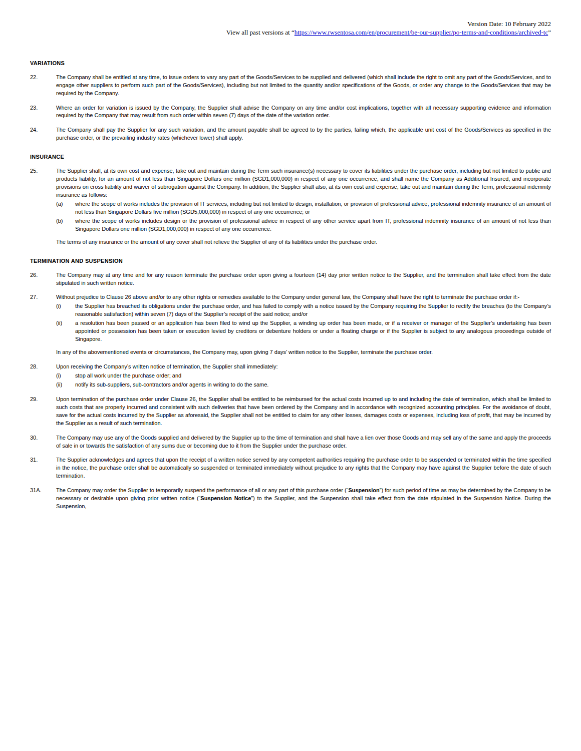Version Date: 10 February 2022
View all past versions at “https://www.rwsentosa.com/en/procurement/be-our-supplier/po-terms-and-conditions/archived-tc”
VARIATIONS
22.
The Company shall be entitled at any time, to issue orders to vary any part of the Goods/Services to be supplied and delivered (which shall include the right to omit any part of the Goods/Services, and to engage other suppliers to perform such part of the Goods/Services), including but not limited to the quantity and/or specifications of the Goods, or order any change to the Goods/Services that may be required by the Company.
23.
Where an order for variation is issued by the Company, the Supplier shall advise the Company on any time and/or cost implications, together with all necessary supporting evidence and information required by the Company that may result from such order within seven (7) days of the date of the variation order.
24.
The Company shall pay the Supplier for any such variation, and the amount payable shall be agreed to by the parties, failing which, the applicable unit cost of the Goods/Services as specified in the purchase order, or the prevailing industry rates (whichever lower) shall apply.
INSURANCE
25.
The Supplier shall, at its own cost and expense, take out and maintain during the Term such insurance(s) necessary to cover its liabilities under the purchase order, including but not limited to public and products liability, for an amount of not less than Singapore Dollars one million (SGD1,000,000) in respect of any one occurrence, and shall name the Company as Additional Insured, and incorporate provisions on cross liability and waiver of subrogation against the Company. In addition, the Supplier shall also, at its own cost and expense, take out and maintain during the Term, professional indemnity insurance as follows:
(a)
where the scope of works includes the provision of IT services, including but not limited to design, installation, or provision of professional advice, professional indemnity insurance of an amount of not less than Singapore Dollars five million (SGD5,000,000) in respect of any one occurrence; or
(b)
where the scope of works includes design or the provision of professional advice in respect of any other service apart from IT, professional indemnity insurance of an amount of not less than Singapore Dollars one million (SGD1,000,000) in respect of any one occurrence.
The terms of any insurance or the amount of any cover shall not relieve the Supplier of any of its liabilities under the purchase order.
TERMINATION AND SUSPENSION
26.
The Company may at any time and for any reason terminate the purchase order upon giving a fourteen (14) day prior written notice to the Supplier, and the termination shall take effect from the date stipulated in such written notice.
27.
Without prejudice to Clause 26 above and/or to any other rights or remedies available to the Company under general law, the Company shall have the right to terminate the purchase order if:-
(i)
the Supplier has breached its obligations under the purchase order, and has failed to comply with a notice issued by the Company requiring the Supplier to rectify the breaches (to the Company’s reasonable satisfaction) within seven (7) days of the Supplier’s receipt of the said notice; and/or
(ii)
a resolution has been passed or an application has been filed to wind up the Supplier, a winding up order has been made, or if a receiver or manager of the Supplier’s undertaking has been appointed or possession has been taken or execution levied by creditors or debenture holders or under a floating charge or if the Supplier is subject to any analogous proceedings outside of Singapore.
In any of the abovementioned events or circumstances, the Company may, upon giving 7 days’ written notice to the Supplier, terminate the purchase order.
28.
Upon receiving the Company’s written notice of termination, the Supplier shall immediately:
(i)
stop all work under the purchase order; and
(ii)
notify its sub-suppliers, sub-contractors and/or agents in writing to do the same.
29.
Upon termination of the purchase order under Clause 26, the Supplier shall be entitled to be reimbursed for the actual costs incurred up to and including the date of termination, which shall be limited to such costs that are properly incurred and consistent with such deliveries that have been ordered by the Company and in accordance with recognized accounting principles. For the avoidance of doubt, save for the actual costs incurred by the Supplier as aforesaid, the Supplier shall not be entitled to claim for any other losses, damages costs or expenses, including loss of profit, that may be incurred by the Supplier as a result of such termination.
30.
The Company may use any of the Goods supplied and delivered by the Supplier up to the time of termination and shall have a lien over those Goods and may sell any of the same and apply the proceeds of sale in or towards the satisfaction of any sums due or becoming due to it from the Supplier under the purchase order.
31.
The Supplier acknowledges and agrees that upon the receipt of a written notice served by any competent authorities requiring the purchase order to be suspended or terminated within the time specified in the notice, the purchase order shall be automatically so suspended or terminated immediately without prejudice to any rights that the Company may have against the Supplier before the date of such termination.
31A.
The Company may order the Supplier to temporarily suspend the performance of all or any part of this purchase order (“Suspension”) for such period of time as may be determined by the Company to be necessary or desirable upon giving prior written notice (“Suspension Notice”) to the Supplier, and the Suspension shall take effect from the date stipulated in the Suspension Notice. During the Suspension,